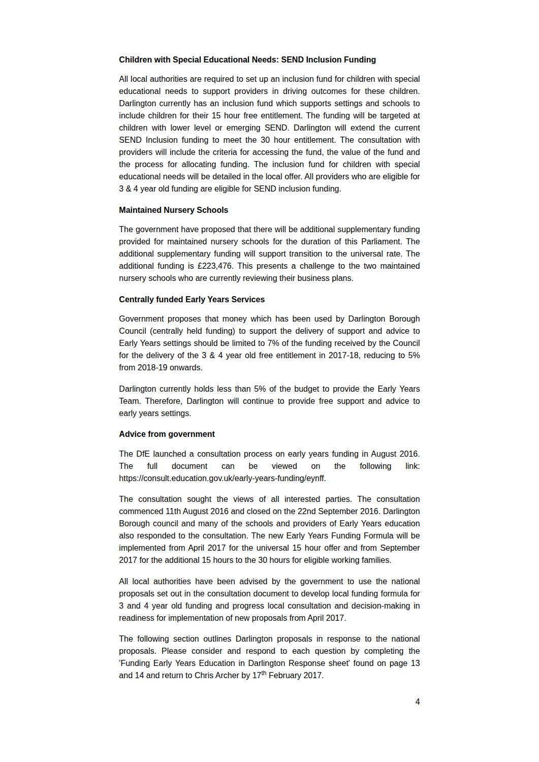Children with Special Educational Needs: SEND Inclusion Funding
All local authorities are required to set up an inclusion fund for children with special educational needs to support providers in driving outcomes for these children. Darlington currently has an inclusion fund which supports settings and schools to include children for their 15 hour free entitlement. The funding will be targeted at children with lower level or emerging SEND. Darlington will extend the current SEND Inclusion funding to meet the 30 hour entitlement. The consultation with providers will include the criteria for accessing the fund, the value of the fund and the process for allocating funding. The inclusion fund for children with special educational needs will be detailed in the local offer. All providers who are eligible for 3 & 4 year old funding are eligible for SEND inclusion funding.
Maintained Nursery Schools
The government have proposed that there will be additional supplementary funding provided for maintained nursery schools for the duration of this Parliament. The additional supplementary funding will support transition to the universal rate. The additional funding is £223,476. This presents a challenge to the two maintained nursery schools who are currently reviewing their business plans.
Centrally funded Early Years Services
Government proposes that money which has been used by Darlington Borough Council (centrally held funding) to support the delivery of support and advice to Early Years settings should be limited to 7% of the funding received by the Council for the delivery of the 3 & 4 year old free entitlement in 2017-18, reducing to 5% from 2018-19 onwards.
Darlington currently holds less than 5% of the budget to provide the Early Years Team. Therefore, Darlington will continue to provide free support and advice to early years settings.
Advice from government
The DfE launched a consultation process on early years funding in August 2016. The full document can be viewed on the following link: https://consult.education.gov.uk/early-years-funding/eynff.
The consultation sought the views of all interested parties. The consultation commenced 11th August 2016 and closed on the 22nd September 2016. Darlington Borough council and many of the schools and providers of Early Years education also responded to the consultation. The new Early Years Funding Formula will be implemented from April 2017 for the universal 15 hour offer and from September 2017 for the additional 15 hours to the 30 hours for eligible working families.
All local authorities have been advised by the government to use the national proposals set out in the consultation document to develop local funding formula for 3 and 4 year old funding and progress local consultation and decision-making in readiness for implementation of new proposals from April 2017.
The following section outlines Darlington proposals in response to the national proposals. Please consider and respond to each question by completing the 'Funding Early Years Education in Darlington Response sheet' found on page 13 and 14 and return to Chris Archer by 17th February 2017.
4